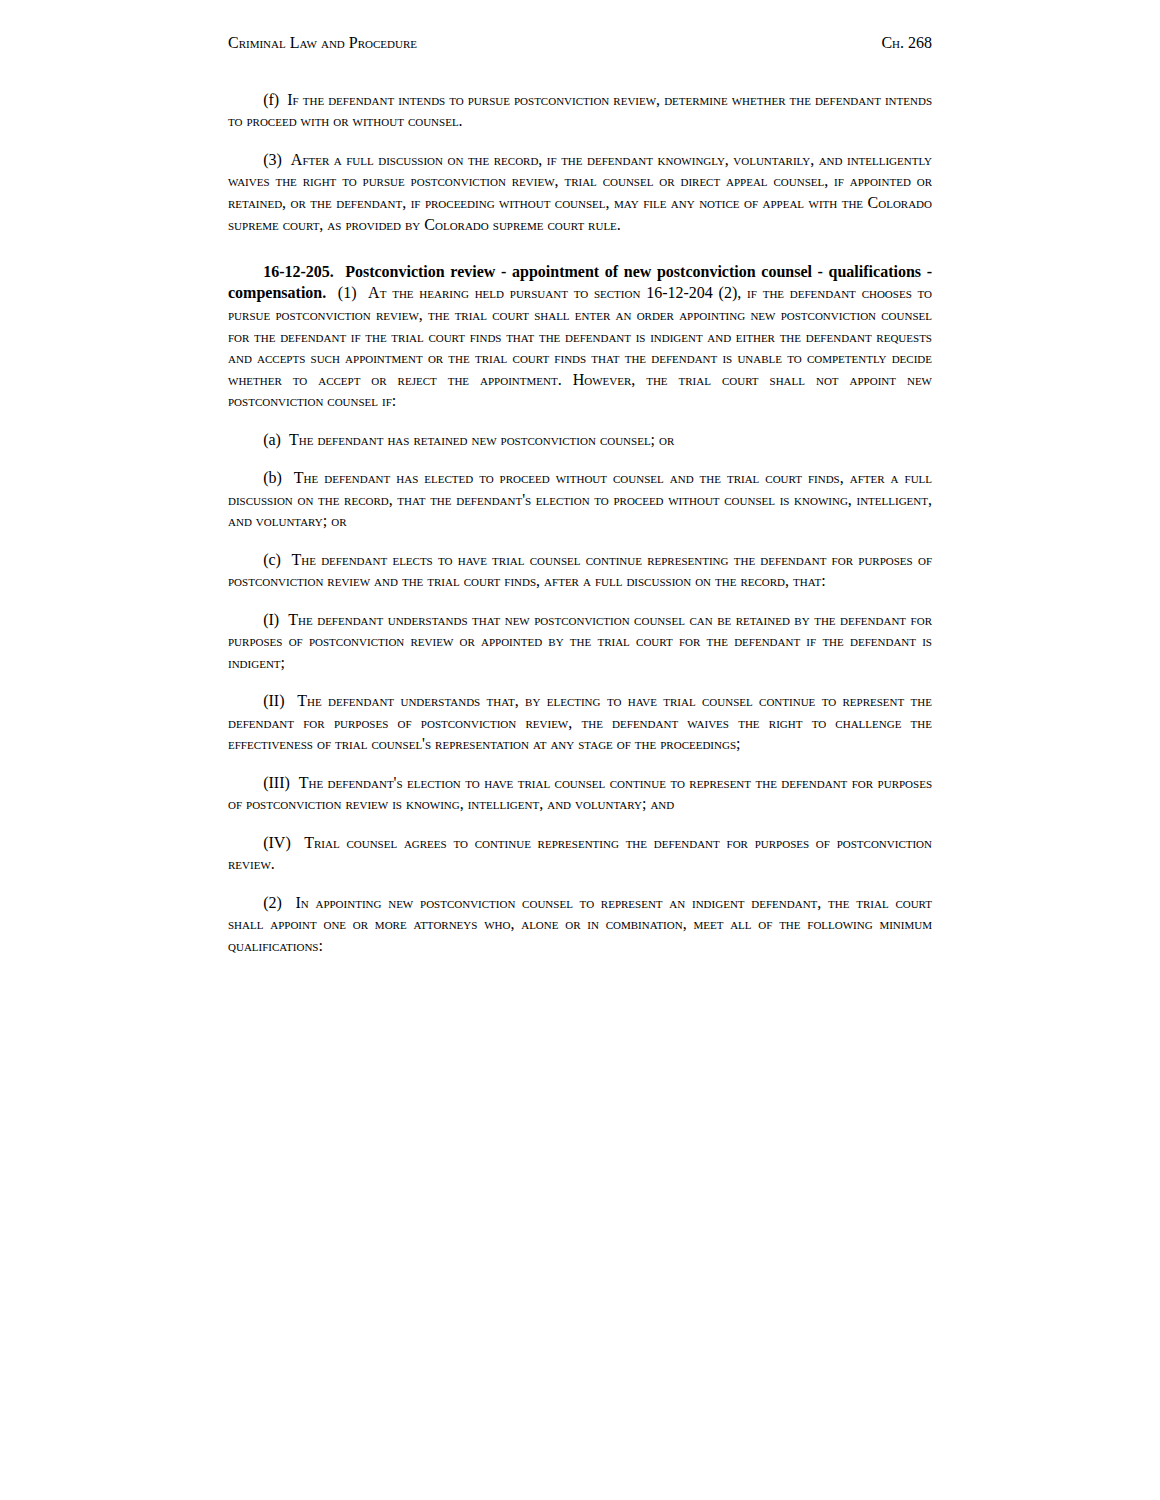Criminal Law and Procedure Ch. 268
(f) If the defendant intends to pursue postconviction review, determine whether the defendant intends to proceed with or without counsel.
(3) After a full discussion on the record, if the defendant knowingly, voluntarily, and intelligently waives the right to pursue postconviction review, trial counsel or direct appeal counsel, if appointed or retained, or the defendant, if proceeding without counsel, may file any notice of appeal with the Colorado supreme court, as provided by Colorado supreme court rule.
16-12-205. Postconviction review - appointment of new postconviction counsel - qualifications - compensation. (1) At the hearing held pursuant to section 16-12-204 (2), if the defendant chooses to pursue postconviction review, the trial court shall enter an order appointing new postconviction counsel for the defendant if the trial court finds that the defendant is indigent and either the defendant requests and accepts such appointment or the trial court finds that the defendant is unable to competently decide whether to accept or reject the appointment. However, the trial court shall not appoint new postconviction counsel if:
(a) The defendant has retained new postconviction counsel; or
(b) The defendant has elected to proceed without counsel and the trial court finds, after a full discussion on the record, that the defendant's election to proceed without counsel is knowing, intelligent, and voluntary; or
(c) The defendant elects to have trial counsel continue representing the defendant for purposes of postconviction review and the trial court finds, after a full discussion on the record, that:
(I) The defendant understands that new postconviction counsel can be retained by the defendant for purposes of postconviction review or appointed by the trial court for the defendant if the defendant is indigent;
(II) The defendant understands that, by electing to have trial counsel continue to represent the defendant for purposes of postconviction review, the defendant waives the right to challenge the effectiveness of trial counsel's representation at any stage of the proceedings;
(III) The defendant's election to have trial counsel continue to represent the defendant for purposes of postconviction review is knowing, intelligent, and voluntary; and
(IV) Trial counsel agrees to continue representing the defendant for purposes of postconviction review.
(2) In appointing new postconviction counsel to represent an indigent defendant, the trial court shall appoint one or more attorneys who, alone or in combination, meet all of the following minimum qualifications: